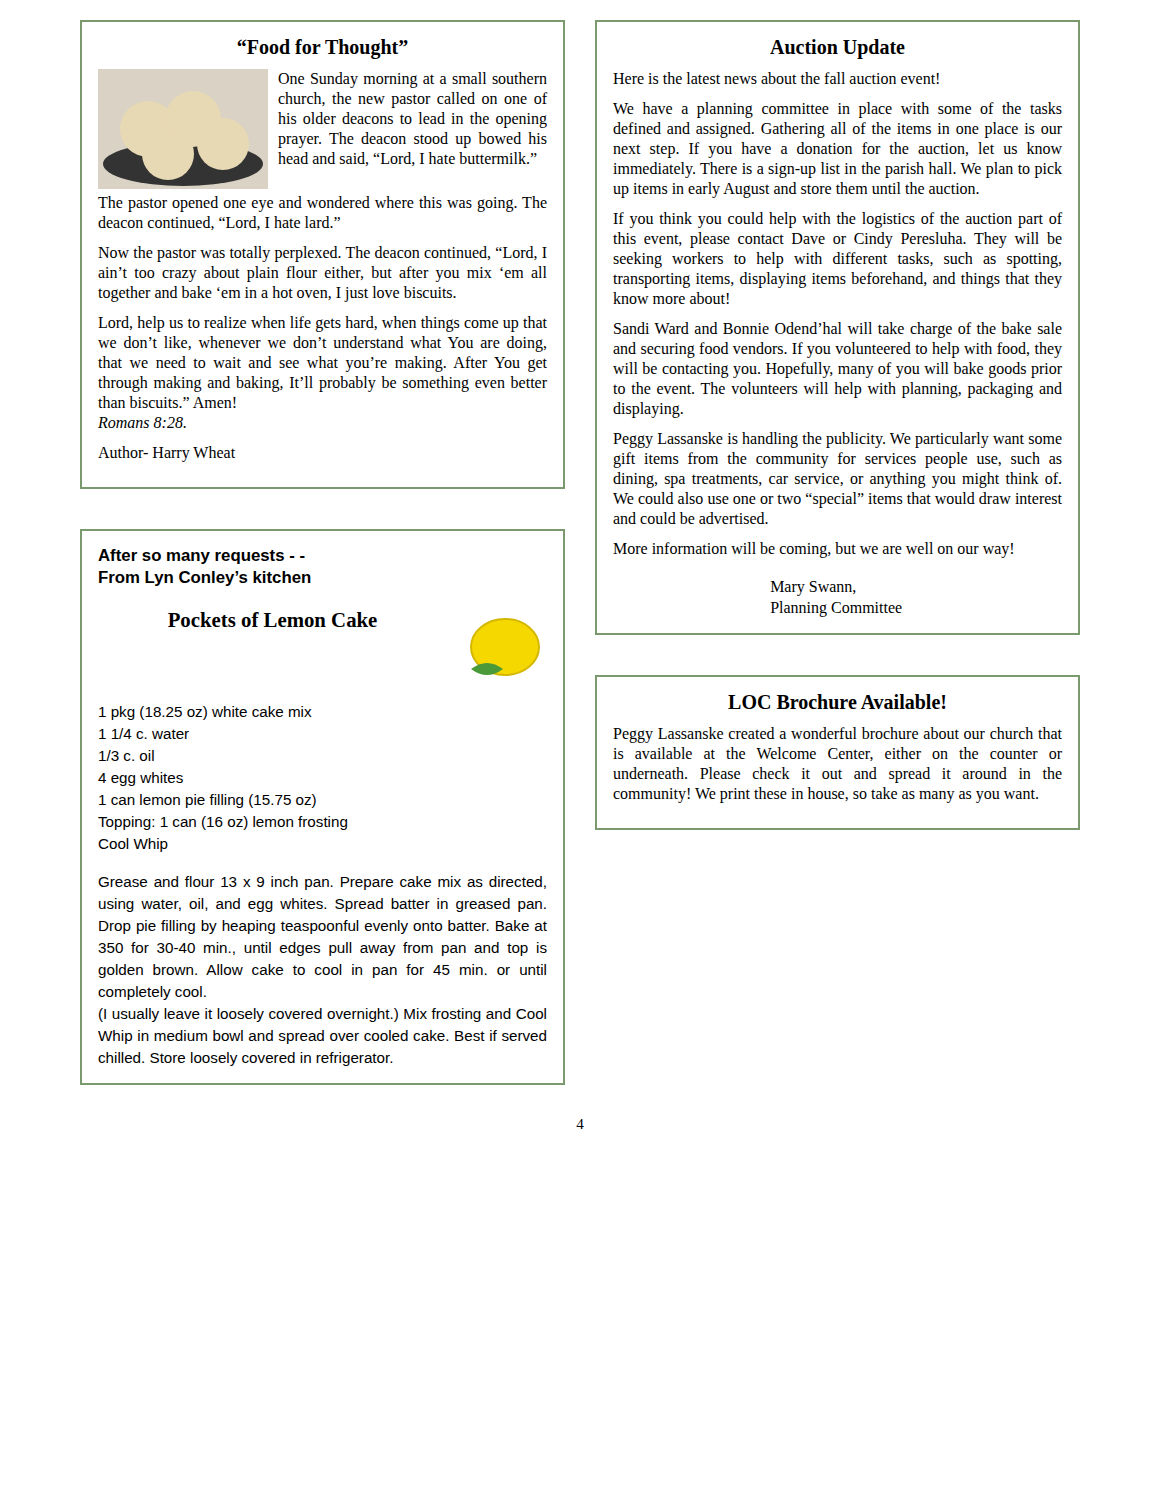“Food for Thought”
One Sunday morning at a small southern church, the new pastor called on one of his older deacons to lead in the opening prayer. The deacon stood up bowed his head and said, “Lord, I hate buttermilk.”
The pastor opened one eye and wondered where this was going. The deacon continued, “Lord, I hate lard.”
Now the pastor was totally perplexed. The deacon continued, “Lord, I ain’t too crazy about plain flour either, but after you mix ‘em all together and bake ‘em in a hot oven, I just love biscuits.
Lord, help us to realize when life gets hard, when things come up that we don’t like, whenever we don’t understand what You are doing, that we need to wait and see what you’re making. After You get through making and baking, It’ll probably be something even better than biscuits.” Amen!
Romans 8:28.
Author- Harry Wheat
After so many requests - -
From Lyn Conley’s kitchen
Pockets of Lemon Cake
1 pkg (18.25 oz) white cake mix
1 1/4 c. water
1/3 c. oil
4 egg whites
1 can lemon pie filling (15.75 oz)
Topping: 1 can (16 oz) lemon frosting
Cool Whip
Grease and flour 13 x 9 inch pan. Prepare cake mix as directed, using water, oil, and egg whites. Spread batter in greased pan. Drop pie filling by heaping teaspoonful evenly onto batter. Bake at 350 for 30-40 min., until edges pull away from pan and top is golden brown. Allow cake to cool in pan for 45 min. or until completely cool.
(I usually leave it loosely covered overnight.) Mix frosting and Cool Whip in medium bowl and spread over cooled cake. Best if served chilled. Store loosely covered in refrigerator.
Auction Update
Here is the latest news about the fall auction event!
We have a planning committee in place with some of the tasks defined and assigned. Gathering all of the items in one place is our next step. If you have a donation for the auction, let us know immediately. There is a sign-up list in the parish hall. We plan to pick up items in early August and store them until the auction.
If you think you could help with the logistics of the auction part of this event, please contact Dave or Cindy Peresluha. They will be seeking workers to help with different tasks, such as spotting, transporting items, displaying items beforehand, and things that they know more about!
Sandi Ward and Bonnie Odend’hal will take charge of the bake sale and securing food vendors. If you volunteered to help with food, they will be contacting you. Hopefully, many of you will bake goods prior to the event. The volunteers will help with planning, packaging and displaying.
Peggy Lassanske is handling the publicity. We particularly want some gift items from the community for services people use, such as dining, spa treatments, car service, or anything you might think of. We could also use one or two “special” items that would draw interest and could be advertised.
More information will be coming, but we are well on our way!
Mary Swann,
Planning Committee
LOC Brochure Available!
Peggy Lassanske created a wonderful brochure about our church that is available at the Welcome Center, either on the counter or underneath. Please check it out and spread it around in the community! We print these in house, so take as many as you want.
4